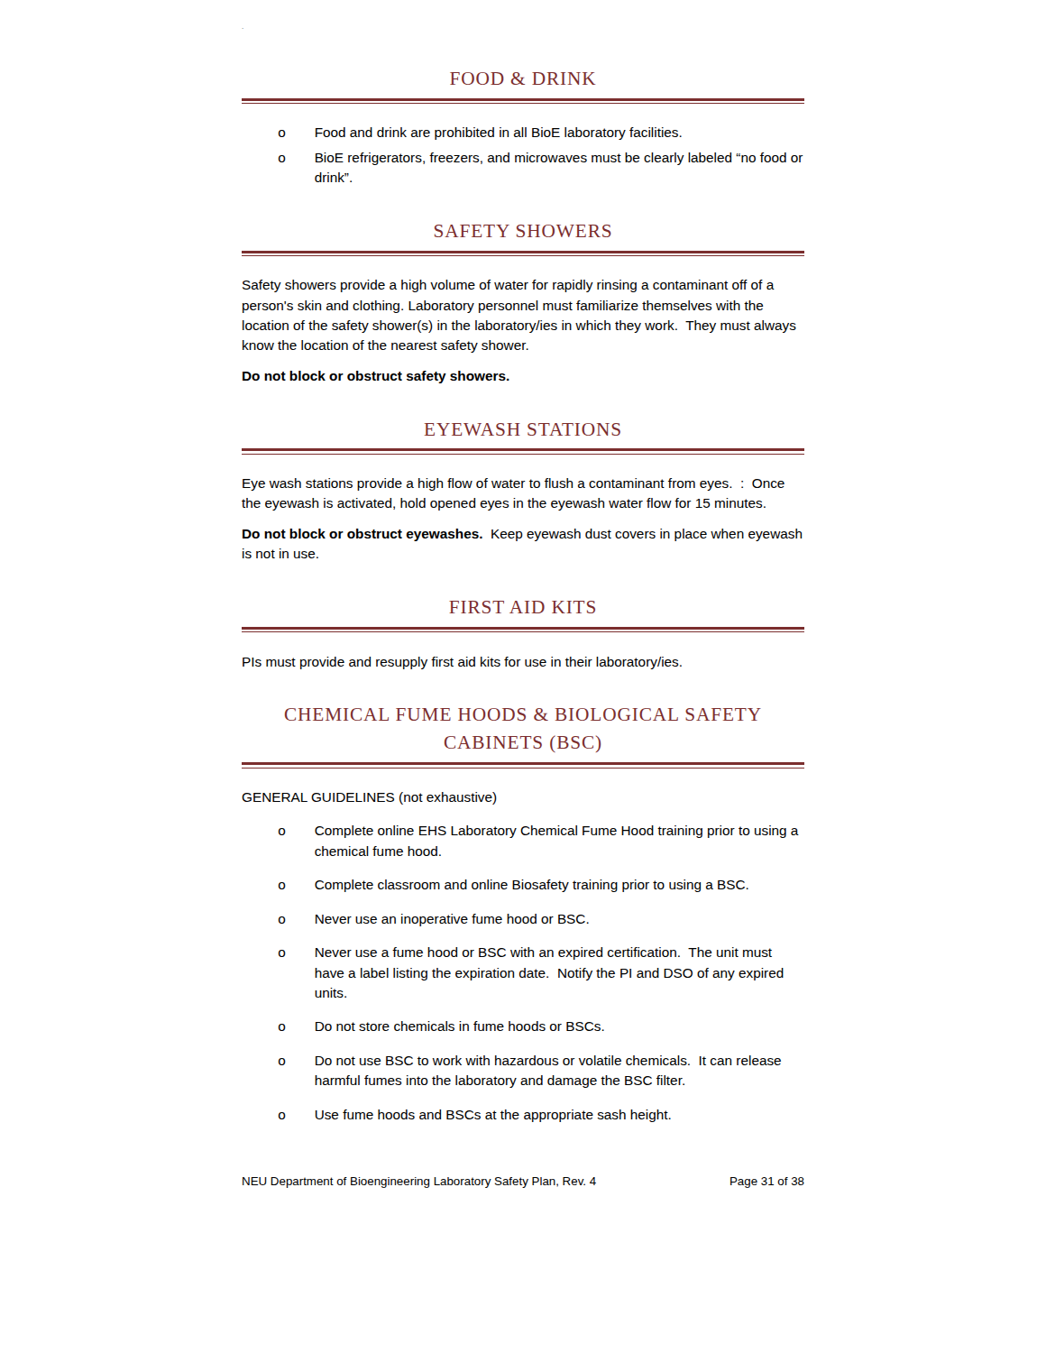.
Food & Drink
Food and drink are prohibited in all BioE laboratory facilities.
BioE refrigerators, freezers, and microwaves must be clearly labeled “no food or drink”.
Safety Showers
Safety showers provide a high volume of water for rapidly rinsing a contaminant off of a person's skin and clothing. Laboratory personnel must familiarize themselves with the location of the safety shower(s) in the laboratory/ies in which they work. They must always know the location of the nearest safety shower.
Do not block or obstruct safety showers.
Eyewash Stations
Eye wash stations provide a high flow of water to flush a contaminant from eyes. : Once the eyewash is activated, hold opened eyes in the eyewash water flow for 15 minutes.
Do not block or obstruct eyewashes. Keep eyewash dust covers in place when eyewash is not in use.
First Aid Kits
PIs must provide and resupply first aid kits for use in their laboratory/ies.
Chemical Fume Hoods & Biological Safety Cabinets (BSC)
GENERAL GUIDELINES (not exhaustive)
Complete online EHS Laboratory Chemical Fume Hood training prior to using a chemical fume hood.
Complete classroom and online Biosafety training prior to using a BSC.
Never use an inoperative fume hood or BSC.
Never use a fume hood or BSC with an expired certification. The unit must have a label listing the expiration date. Notify the PI and DSO of any expired units.
Do not store chemicals in fume hoods or BSCs.
Do not use BSC to work with hazardous or volatile chemicals. It can release harmful fumes into the laboratory and damage the BSC filter.
Use fume hoods and BSCs at the appropriate sash height.
NEU Department of Bioengineering Laboratory Safety Plan, Rev. 4
Page 31 of 38